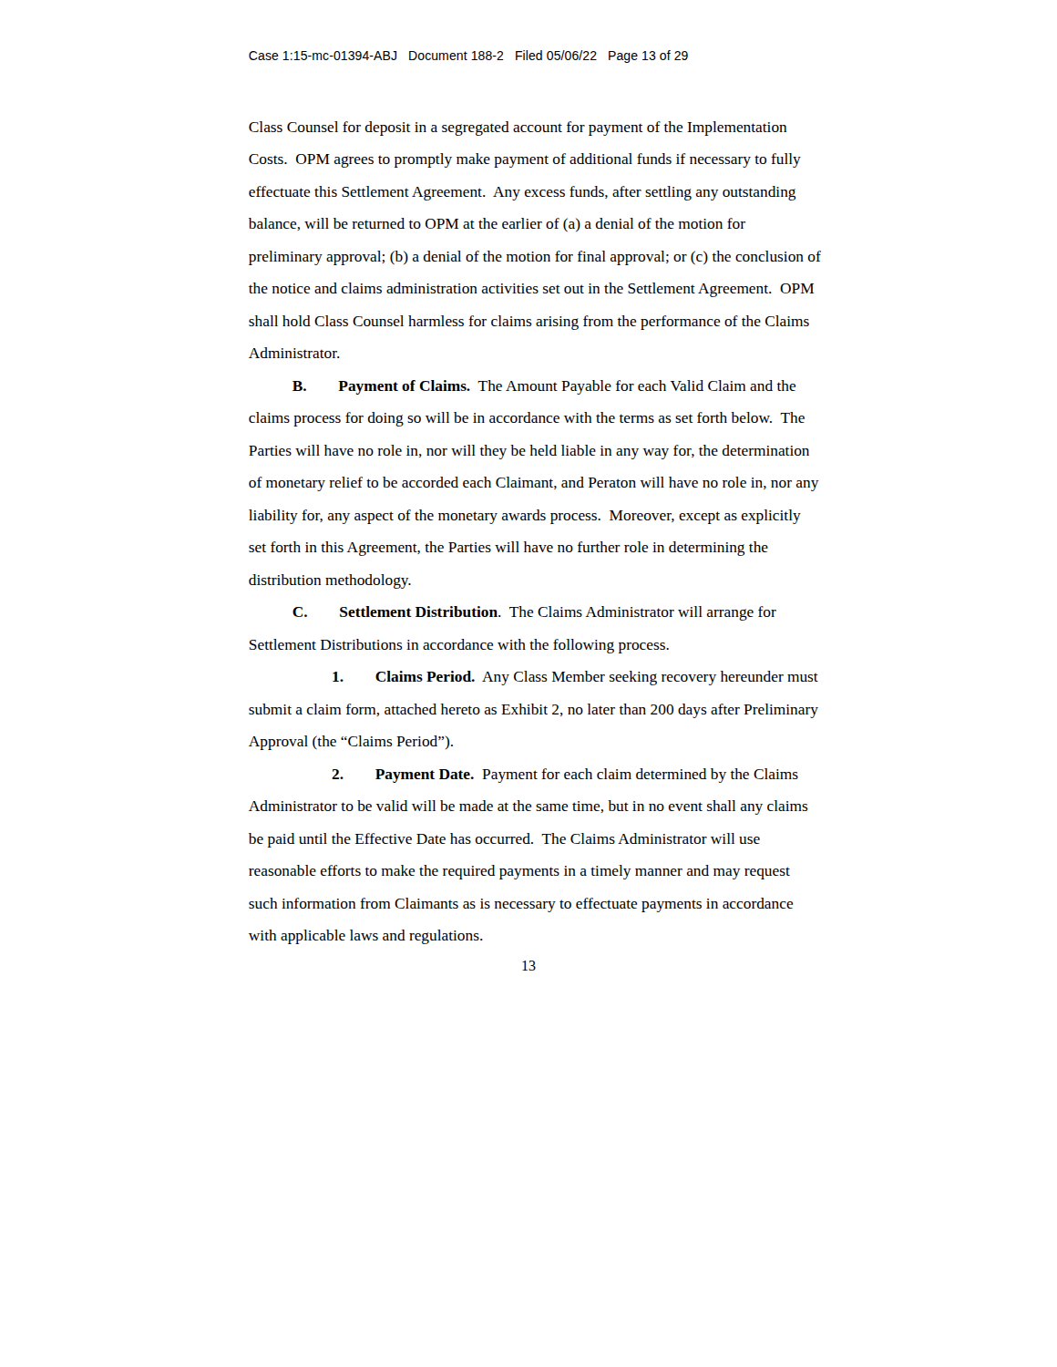Case 1:15-mc-01394-ABJ Document 188-2 Filed 05/06/22 Page 13 of 29
Class Counsel for deposit in a segregated account for payment of the Implementation Costs. OPM agrees to promptly make payment of additional funds if necessary to fully effectuate this Settlement Agreement. Any excess funds, after settling any outstanding balance, will be returned to OPM at the earlier of (a) a denial of the motion for preliminary approval; (b) a denial of the motion for final approval; or (c) the conclusion of the notice and claims administration activities set out in the Settlement Agreement. OPM shall hold Class Counsel harmless for claims arising from the performance of the Claims Administrator.
B.  Payment of Claims. The Amount Payable for each Valid Claim and the claims process for doing so will be in accordance with the terms as set forth below. The Parties will have no role in, nor will they be held liable in any way for, the determination of monetary relief to be accorded each Claimant, and Peraton will have no role in, nor any liability for, any aspect of the monetary awards process. Moreover, except as explicitly set forth in this Agreement, the Parties will have no further role in determining the distribution methodology.
C.  Settlement Distribution. The Claims Administrator will arrange for Settlement Distributions in accordance with the following process.
1.  Claims Period. Any Class Member seeking recovery hereunder must submit a claim form, attached hereto as Exhibit 2, no later than 200 days after Preliminary Approval (the “Claims Period”).
2.  Payment Date. Payment for each claim determined by the Claims Administrator to be valid will be made at the same time, but in no event shall any claims be paid until the Effective Date has occurred. The Claims Administrator will use reasonable efforts to make the required payments in a timely manner and may request such information from Claimants as is necessary to effectuate payments in accordance with applicable laws and regulations.
13